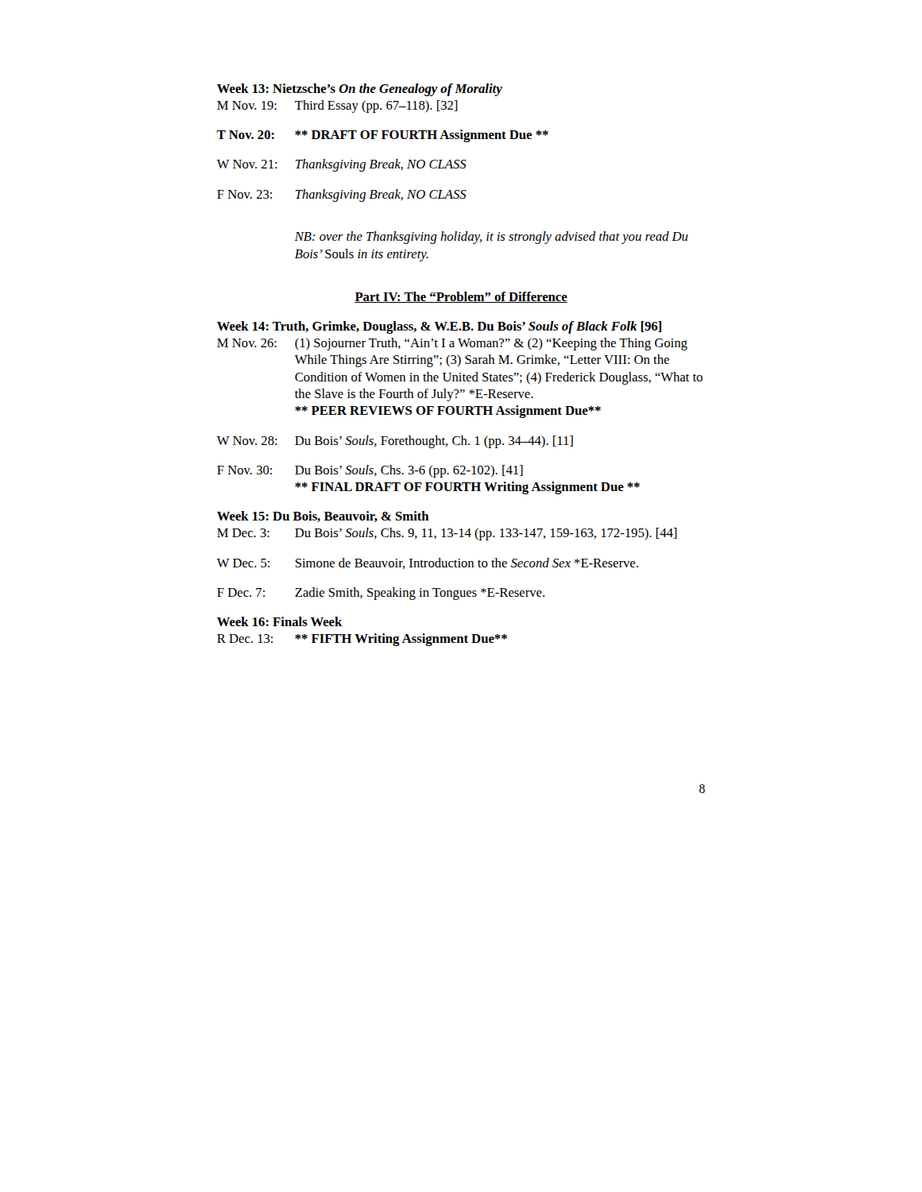Week 13: Nietzsche’s On the Genealogy of Morality
M Nov. 19:
Third Essay (pp. 67–118). [32]
T Nov. 20:
** DRAFT OF FOURTH Assignment Due **
W Nov. 21:
Thanksgiving Break, NO CLASS
F Nov. 23:
Thanksgiving Break, NO CLASS
NB: over the Thanksgiving holiday, it is strongly advised that you read Du Bois’ Souls in its entirety.
Part IV: The “Problem” of Difference
Week 14: Truth, Grimke, Douglass, & W.E.B. Du Bois’ Souls of Black Folk [96]
M Nov. 26:
(1) Sojourner Truth, “Ain’t I a Woman?” & (2) “Keeping the Thing Going While Things Are Stirring”; (3) Sarah M. Grimke, “Letter VIII: On the Condition of Women in the United States”; (4) Frederick Douglass, “What to the Slave is the Fourth of July?” *E-Reserve.
** PEER REVIEWS OF FOURTH Assignment Due**
W Nov. 28:
Du Bois’ Souls, Forethought, Ch. 1 (pp. 34–44). [11]
F Nov. 30:
Du Bois’ Souls, Chs. 3-6 (pp. 62-102). [41]
** FINAL DRAFT OF FOURTH Writing Assignment Due **
Week 15: Du Bois, Beauvoir, & Smith
M Dec. 3:
Du Bois’ Souls, Chs. 9, 11, 13-14 (pp. 133-147, 159-163, 172-195). [44]
W Dec. 5:
Simone de Beauvoir, Introduction to the Second Sex *E-Reserve.
F Dec. 7:
Zadie Smith, Speaking in Tongues *E-Reserve.
Week 16: Finals Week
R Dec. 13:
** FIFTH Writing Assignment Due**
8